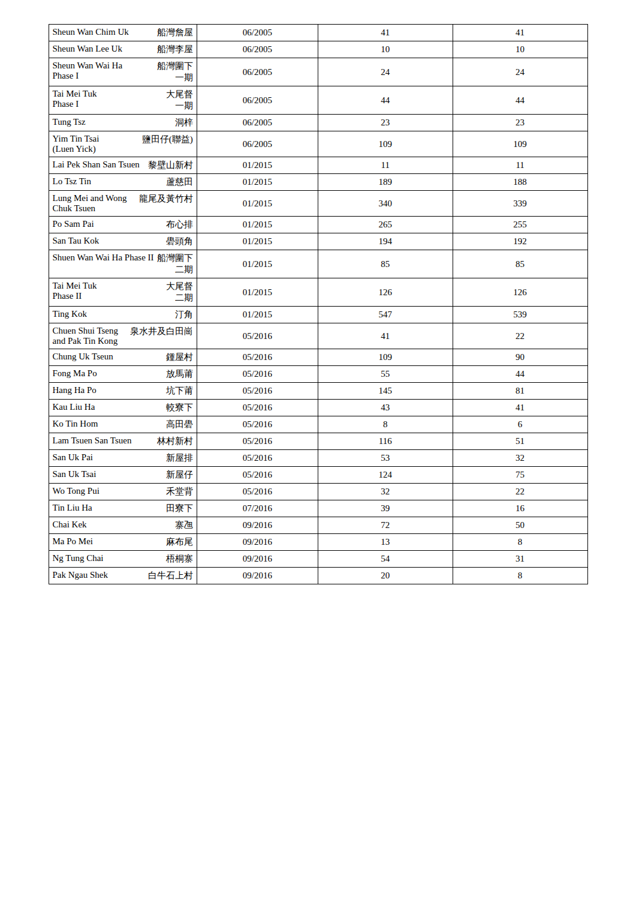| Sheun Wan Chim Uk 船灣詹屋 | 06/2005 | 41 | 41 |
| Sheun Wan Lee Uk 船灣李屋 | 06/2005 | 10 | 10 |
| Sheun Wan Wai Ha Phase I 船灣圍下 一期 | 06/2005 | 24 | 24 |
| Tai Mei Tuk Phase I 大尾督 一期 | 06/2005 | 44 | 44 |
| Tung Tsz 洞梓 | 06/2005 | 23 | 23 |
| Yim Tin Tsai (Luen Yick) 鹽田仔(聯益) | 06/2005 | 109 | 109 |
| Lai Pek Shan San Tsuen 黎壁山新村 | 01/2015 | 11 | 11 |
| Lo Tsz Tin 蘆慈田 | 01/2015 | 189 | 188 |
| Lung Mei and Wong Chuk Tsuen 龍尾及黃竹村 | 01/2015 | 340 | 339 |
| Po Sam Pai 布心排 | 01/2015 | 265 | 255 |
| San Tau Kok 礐頭角 | 01/2015 | 194 | 192 |
| Shuen Wan Wai Ha Phase II 船灣圍下 二期 | 01/2015 | 85 | 85 |
| Tai Mei Tuk Phase II 大尾督 二期 | 01/2015 | 126 | 126 |
| Ting Kok 汀角 | 01/2015 | 547 | 539 |
| Chuen Shui Tseng and Pak Tin Kong 泉水井及白田崗 | 05/2016 | 41 | 22 |
| Chung Uk Tseun 鍾屋村 | 05/2016 | 109 | 90 |
| Fong Ma Po 放馬莆 | 05/2016 | 55 | 44 |
| Hang Ha Po 坑下莆 | 05/2016 | 145 | 81 |
| Kau Liu Ha 較寮下 | 05/2016 | 43 | 41 |
| Ko Tin Hom 高田礐 | 05/2016 | 8 | 6 |
| Lam Tsuen San Tsuen 林村新村 | 05/2016 | 116 | 51 |
| San Uk Pai 新屋排 | 05/2016 | 53 | 32 |
| San Uk Tsai 新屋仔 | 05/2016 | 124 | 75 |
| Wo Tong Pui 禾堂背 | 05/2016 | 32 | 22 |
| Tin Liu Ha 田寮下 | 07/2016 | 39 | 16 |
| Chai Kek 寨乪 | 09/2016 | 72 | 50 |
| Ma Po Mei 麻布尾 | 09/2016 | 13 | 8 |
| Ng Tung Chai 梧桐寨 | 09/2016 | 54 | 31 |
| Pak Ngau Shek 白牛石上村 | 09/2016 | 20 | 8 |